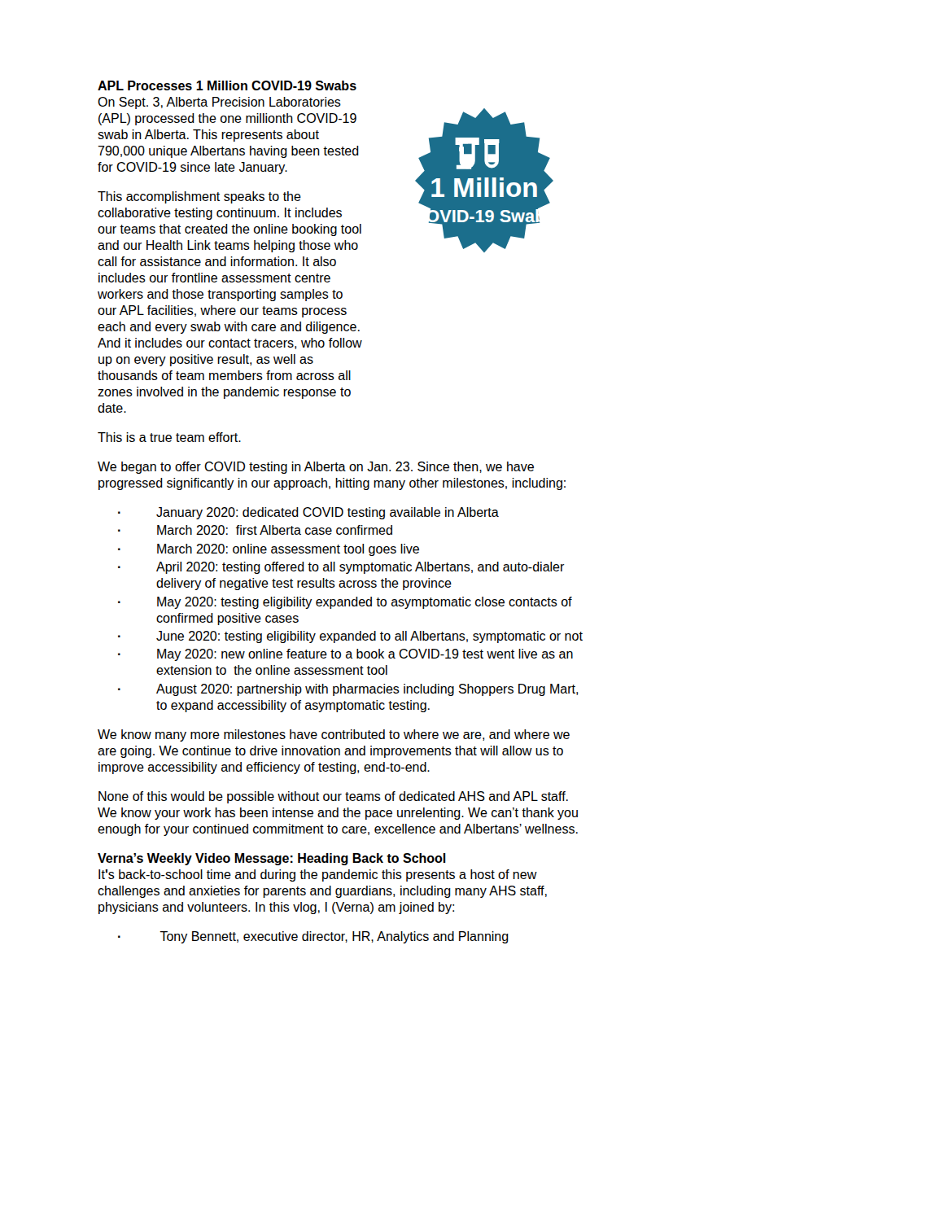1 Million COVID-19 Swabs badge 1 Million COVID-19 Swabs
APL Processes 1 Million COVID-19 Swabs
On Sept. 3, Alberta Precision Laboratories (APL) processed the one millionth COVID-19 swab in Alberta. This represents about 790,000 unique Albertans having been tested for COVID-19 since late January.
This accomplishment speaks to the collaborative testing continuum. It includes our teams that created the online booking tool and our Health Link teams helping those who call for assistance and information. It also includes our frontline assessment centre workers and those transporting samples to our APL facilities, where our teams process each and every swab with care and diligence. And it includes our contact tracers, who follow up on every positive result, as well as thousands of team members from across all zones involved in the pandemic response to date.
This is a true team effort.
We began to offer COVID testing in Alberta on Jan. 23. Since then, we have progressed significantly in our approach, hitting many other milestones, including:
January 2020: dedicated COVID testing available in Alberta
March 2020: first Alberta case confirmed
March 2020: online assessment tool goes live
April 2020: testing offered to all symptomatic Albertans, and auto-dialer delivery of negative test results across the province
May 2020: testing eligibility expanded to asymptomatic close contacts of confirmed positive cases
June 2020: testing eligibility expanded to all Albertans, symptomatic or not
May 2020: new online feature to a book a COVID-19 test went live as an extension to the online assessment tool
August 2020: partnership with pharmacies including Shoppers Drug Mart, to expand accessibility of asymptomatic testing.
We know many more milestones have contributed to where we are, and where we are going. We continue to drive innovation and improvements that will allow us to improve accessibility and efficiency of testing, end-to-end.
None of this would be possible without our teams of dedicated AHS and APL staff. We know your work has been intense and the pace unrelenting. We can’t thank you enough for your continued commitment to care, excellence and Albertans’ wellness.
Verna’s Weekly Video Message: Heading Back to School
It's back-to-school time and during the pandemic this presents a host of new challenges and anxieties for parents and guardians, including many AHS staff, physicians and volunteers. In this vlog, I (Verna) am joined by:
Tony Bennett, executive director, HR, Analytics and Planning